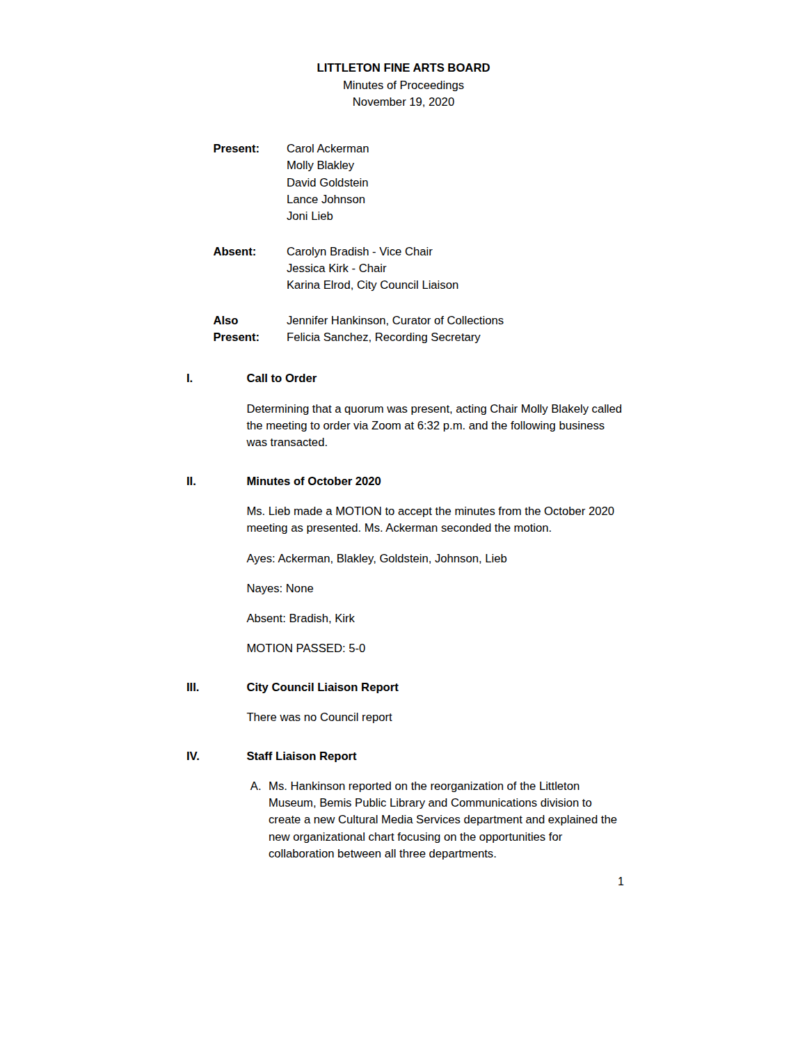LITTLETON FINE ARTS BOARD
Minutes of Proceedings
November 19, 2020
Present:
Carol Ackerman
Molly Blakley
David Goldstein
Lance Johnson
Joni Lieb
Absent:
Carolyn Bradish - Vice Chair
Jessica Kirk - Chair
Karina Elrod, City Council Liaison
Also Present:
Jennifer Hankinson, Curator of Collections
Felicia Sanchez, Recording Secretary
I.
Call to Order
Determining that a quorum was present, acting Chair Molly Blakely called the meeting to order via Zoom at 6:32 p.m. and the following business was transacted.
II.
Minutes of October 2020
Ms. Lieb made a MOTION to accept the minutes from the October 2020 meeting as presented. Ms. Ackerman seconded the motion.
Ayes: Ackerman, Blakley, Goldstein, Johnson, Lieb
Nayes: None
Absent: Bradish, Kirk
MOTION PASSED: 5-0
III.
City Council Liaison Report
There was no Council report
IV.
Staff Liaison Report
Ms. Hankinson reported on the reorganization of the Littleton Museum, Bemis Public Library and Communications division to create a new Cultural Media Services department and explained the new organizational chart focusing on the opportunities for collaboration between all three departments.
1